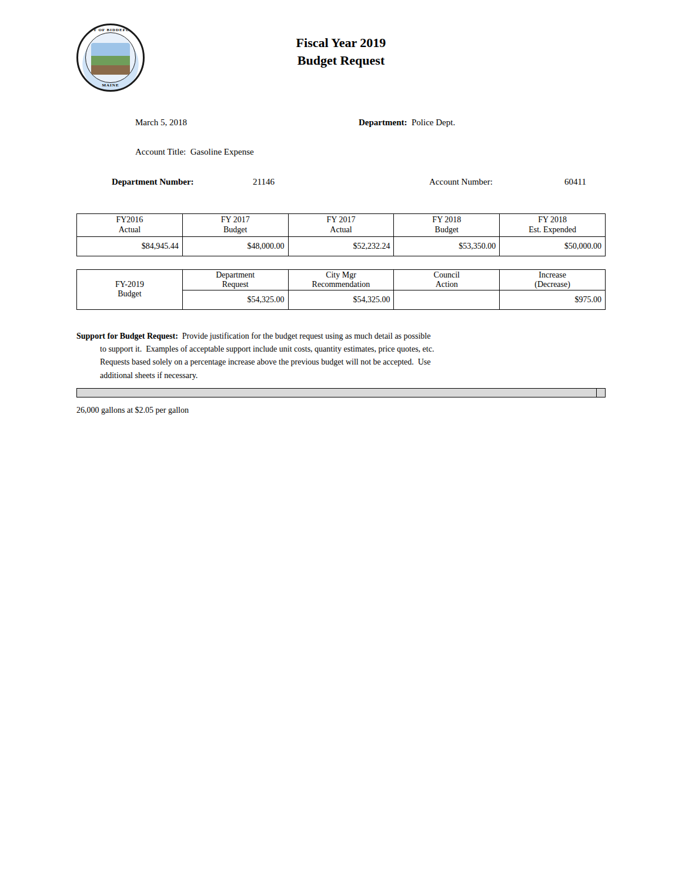CITY OF BIDDEFORD
MAINE
Fiscal Year 2019
Budget Request
March 5, 2018 Department: Police Dept.
Account Title: Gasoline Expense
Department Number: 21146 Account Number: 60411
| FY2016 Actual | FY 2017 Budget | FY 2017 Actual | FY 2018 Budget | FY 2018 Est. Expended |
| $84,945.44 | $48,000.00 | $52,232.24 | $53,350.00 | $50,000.00 |
| FY-2019 Budget | Department Request | City Mgr Recommendation | Council Action | Increase (Decrease) |
| $54,325.00 | $54,325.00 | | $975.00 |
Support for Budget Request: Provide justification for the budget request using as much detail as possible
to support it. Examples of acceptable support include unit costs, quantity estimates, price quotes, etc.
Requests based solely on a percentage increase above the previous budget will not be accepted. Use
additional sheets if necessary.
26,000 gallons at $2.05 per gallon